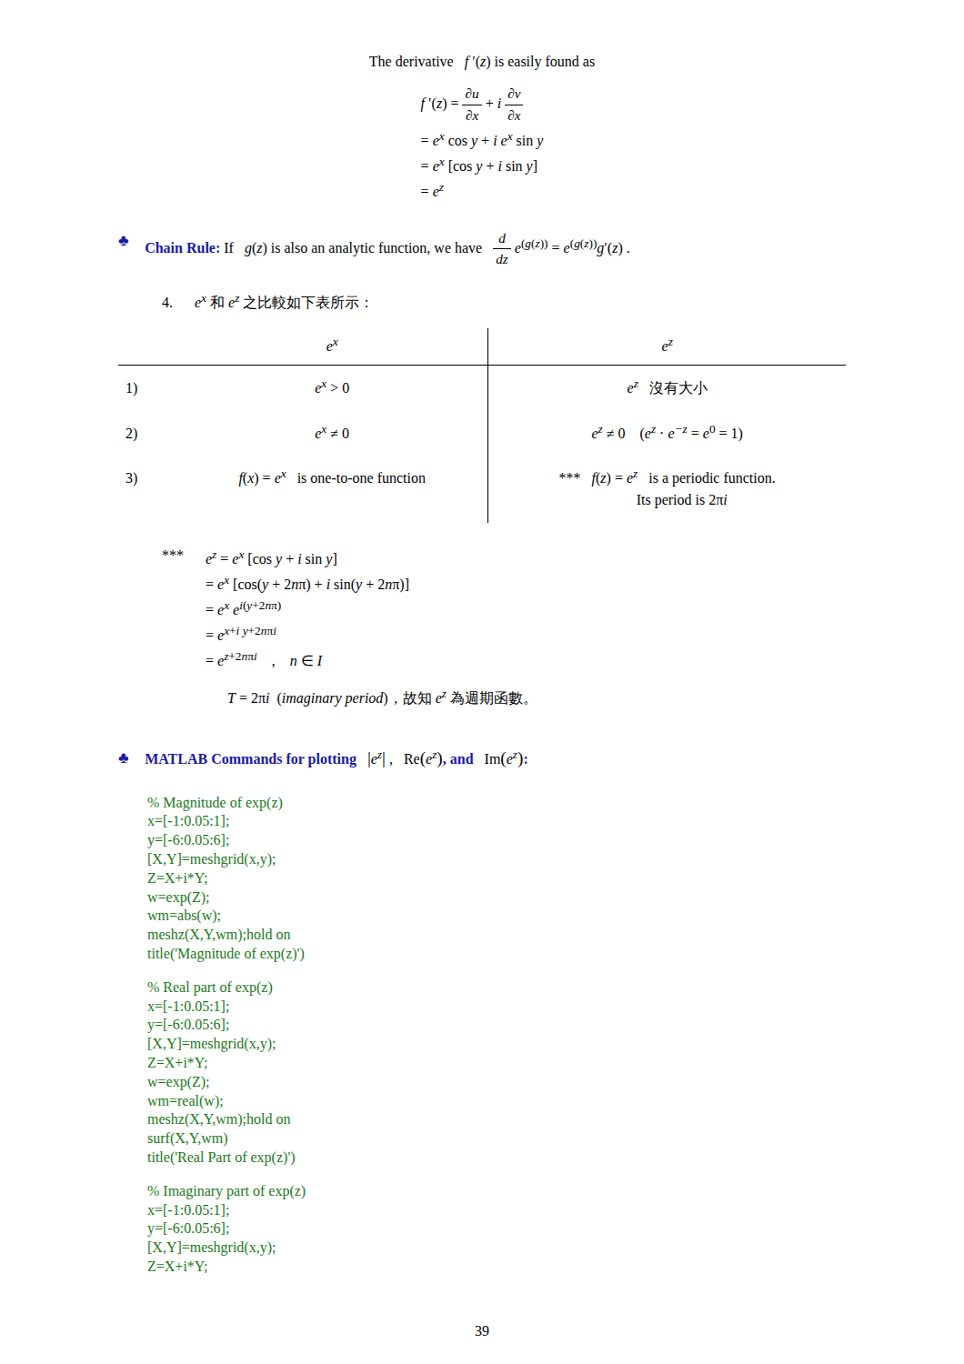The derivative f ′(z) is easily found as
f ′(z) = ∂u∂x + i ∂v∂x
= ex cos y + i ex sin y
= ex [cos y + i sin y]
= ez
♣
Chain Rule: If g(z) is also an analytic function, we have ddz e(g(z)) = e(g(z))g′(z) .
4. ex 和 ez 之比較如下表所示：
| | e x | e z |
| --- | --- | --- |
| 1) | e x > 0 | e z 沒有大小 |
| 2) | e x ≠ 0 | e z ≠ 0 ( e z · e −z = e 0 = 1) |
| 3) | f ( x ) = e x is one-to-one function | *** f ( z ) = e z is a periodic function. Its period is 2π i |
***
ez = ex [cos y + i sin y]
= ex [cos(y + 2nπ) + i sin(y + 2nπ)]
= ex ei(y+2nπ)
= ex+i y+2nπi
= ez+2nπi , n ∈ I
T = 2πi (imaginary period)，故知 ez 為週期函數。
♣
MATLAB Commands for plotting |ez| , Re(ez), and Im(ez):
% Magnitude of exp(z)
x=[-1:0.05:1];
y=[-6:0.05:6];
[X,Y]=meshgrid(x,y);
Z=X+i*Y;
w=exp(Z);
wm=abs(w);
meshz(X,Y,wm);hold on
title('Magnitude of exp(z)')
% Real part of exp(z)
x=[-1:0.05:1];
y=[-6:0.05:6];
[X,Y]=meshgrid(x,y);
Z=X+i*Y;
w=exp(Z);
wm=real(w);
meshz(X,Y,wm);hold on
surf(X,Y,wm)
title('Real Part of exp(z)')
% Imaginary part of exp(z)
x=[-1:0.05:1];
y=[-6:0.05:6];
[X,Y]=meshgrid(x,y);
Z=X+i*Y;
39